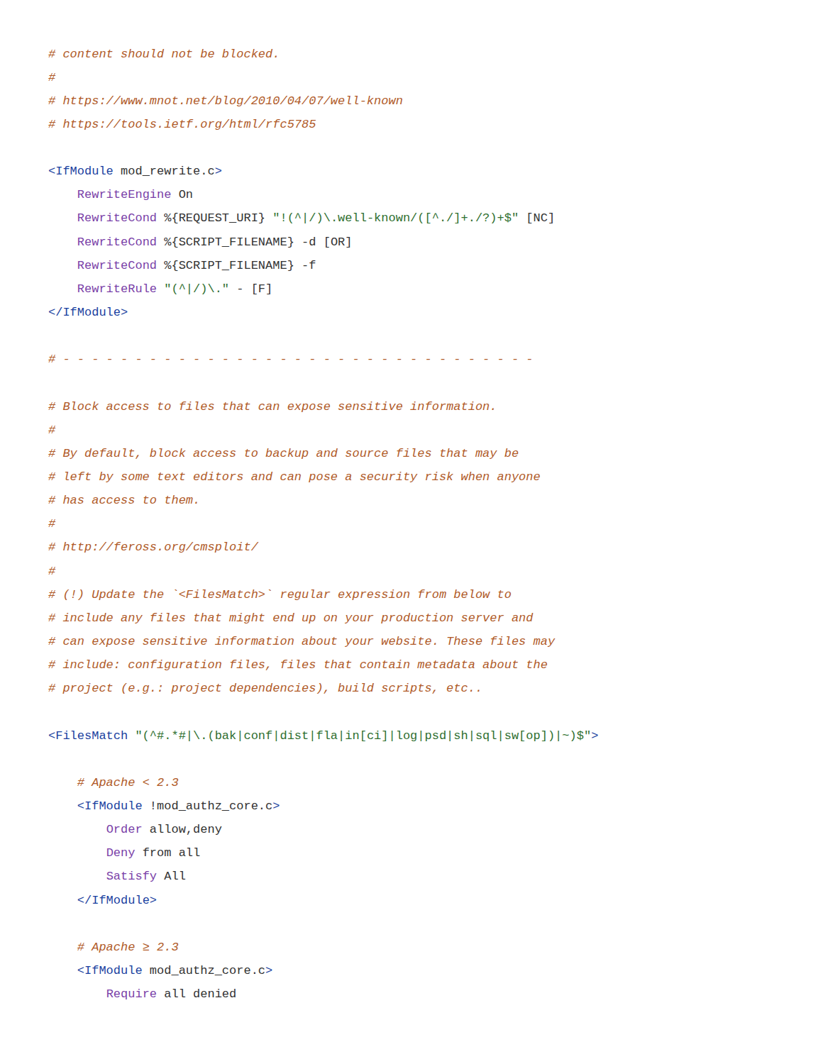# content should not be blocked.
#
# https://www.mnot.net/blog/2010/04/07/well-known
# https://tools.ietf.org/html/rfc5785

<IfModule mod_rewrite.c>
    RewriteEngine On
    RewriteCond %{REQUEST_URI} "!(^|/)\.well-known/([^./]+./?)+$" [NC]
    RewriteCond %{SCRIPT_FILENAME} -d [OR]
    RewriteCond %{SCRIPT_FILENAME} -f
    RewriteRule "(^|/)\." - [F]
</IfModule>

# - - - - - - - - - - - - - - - - - - - - - - - - - - - - - - - - -

# Block access to files that can expose sensitive information.
#
# By default, block access to backup and source files that may be
# left by some text editors and can pose a security risk when anyone
# has access to them.
#
# http://feross.org/cmsploit/
#
# (!) Update the `<FilesMatch>` regular expression from below to
# include any files that might end up on your production server and
# can expose sensitive information about your website. These files may
# include: configuration files, files that contain metadata about the
# project (e.g.: project dependencies), build scripts, etc..

<FilesMatch "(^#.*#|\.(bak|conf|dist|fla|in[ci]|log|psd|sh|sql|sw[op])|~)$">

    # Apache < 2.3
    <IfModule !mod_authz_core.c>
        Order allow,deny
        Deny from all
        Satisfy All
    </IfModule>

    # Apache ≥ 2.3
    <IfModule mod_authz_core.c>
        Require all denied